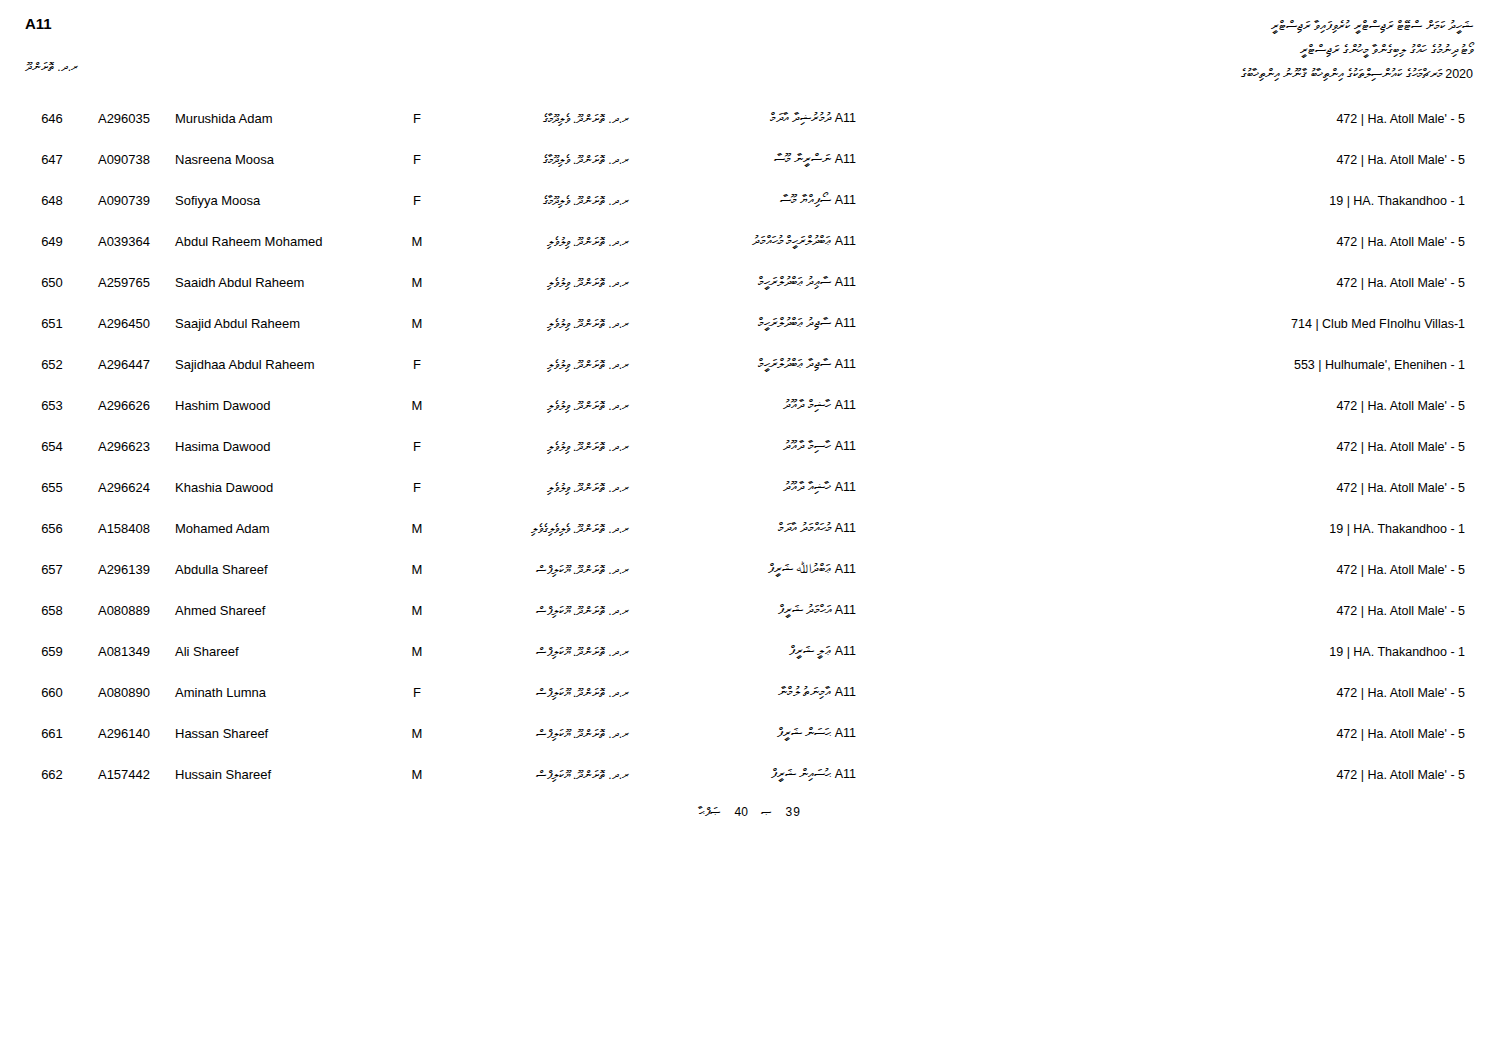A11
ރ.ދ. ތޮށަންދޫ
ޝަހީދު ކަމަށް ސްޓޭޓް ރަޖިސްޓްރީ ކުރެވިފައިވާ ރަޖިސްޓްރީ
ވޯޓު ދިނުމުގެ ހައްގު ލިބިގެންވާ މީހުންގެ ރަޖިސްޓްރީ
2020 މަރޗްމަހުގެ ކައުންސިލްތަކުގެ އިންތިޚާބު ޤާނޫނު އިންތިޚާބުގެ
| 646 | A296035 | Murushida Adam | F | ރ.ދ. ތޮށަންދޫ، ވެލިދޫމާގެ | A11 ދުމުރުޝިދާ އާދަމް | 472 / Ha. Atoll Male' - 5 |
| 647 | A090738 | Nasreena Moosa | F | ރ.ދ. ތޮށަންދޫ، ވެލިދޫމާގެ | A11 ނަސްރީނާ މޫސާ | 472 / Ha. Atoll Male' - 5 |
| 648 | A090739 | Sofiyya Moosa | F | ރ.ދ. ތޮށަންދޫ، ވެލިދޫމާގެ | A11 ސޯފިއްޔާ މޫސާ | 19 / HA. Thakandhoo - 1 |
| 649 | A039364 | Abdul Raheem Mohamed | M | ރ.ދ. ތޮށަންދޫ، ވިލުވެލި | A11 ޢަބްދުލްރަޙީމް މުޙައްމަދު | 472 / Ha. Atoll Male' - 5 |
| 650 | A259765 | Saaidh Abdul Raheem | M | ރ.ދ. ތޮށަންދޫ، ވިލުވެލި | A11 ސާޢިދު ޢަބްދުލްރަޙީމް | 472 / Ha. Atoll Male' - 5 |
| 651 | A296450 | Saajid Abdul Raheem | M | ރ.ދ. ތޮށަންދޫ، ވިލުވެލި | A11 ސާޖިދު ޢަބްދުލްރަޙީމް | 714 / Club Med FInolhu Villas-1 |
| 652 | A296447 | Sajidhaa Abdul Raheem | F | ރ.ދ. ތޮށަންދޫ، ވިލުވެލި | A11 ސާޖިދާ ޢަބްދުލްރަޙީމް | 553 / Hulhumale', Ehenihen - 1 |
| 653 | A296626 | Hashim Dawood | M | ރ.ދ. ތޮށަންދޫ، ވިލުވެލި | A11 ހާޝިމް ދާއޫދު | 472 / Ha. Atoll Male' - 5 |
| 654 | A296623 | Hasima Dawood | F | ރ.ދ. ތޮށަންދޫ، ވިލުވެލި | A11 ހާސިމާ ދާއޫދު | 472 / Ha. Atoll Male' - 5 |
| 655 | A296624 | Khashia Dawood | F | ރ.ދ. ތޮށަންދޫ، ވިލުވެލި | A11 ޚާޝިއާ ދާއޫދު | 472 / Ha. Atoll Male' - 5 |
| 656 | A158408 | Mohamed Adam | M | ރ.ދ. ތޮށަންދޫ، ވެލިވެލިގެވެލި | A11 މުޙައްމަދު އާދަމް | 19 / HA. Thakandhoo - 1 |
| 657 | A296139 | Abdulla Shareef | M | ރ.ދ. ތޮށަންދޫ، ޔޫކަލިޕްސް | A11 ޢަބްދުﷲ ޝަރީފް | 472 / Ha. Atoll Male' - 5 |
| 658 | A080889 | Ahmed Shareef | M | ރ.ދ. ތޮށަންދޫ، ޔޫކަލިޕްސް | A11 އަޙްމަދު ޝަރީފް | 472 / Ha. Atoll Male' - 5 |
| 659 | A081349 | Ali Shareef | M | ރ.ދ. ތޮށަންދޫ، ޔޫކަލިޕްސް | A11 ޢަލީ ޝަރީފް | 19 / HA. Thakandhoo - 1 |
| 660 | A080890 | Aminath Lumna | F | ރ.ދ. ތޮށަންދޫ، ޔޫކަލިޕްސް | A11 އާމިނަތު ލުމްނާ | 472 / Ha. Atoll Male' - 5 |
| 661 | A296140 | Hassan Shareef | M | ރ.ދ. ތޮށަންދޫ، ޔޫކަލިޕްސް | A11 ޙަސަން ޝަރީފް | 472 / Ha. Atoll Male' - 5 |
| 662 | A157442 | Hussain Shareef | M | ރ.ދ. ތޮށަންދޫ، ޔޫކަލިޕްސް | A11 ޙުސައިން ޝަރީފް | 472 / Ha. Atoll Male' - 5 |
39 ޞ 40 ޞަފްޙާ